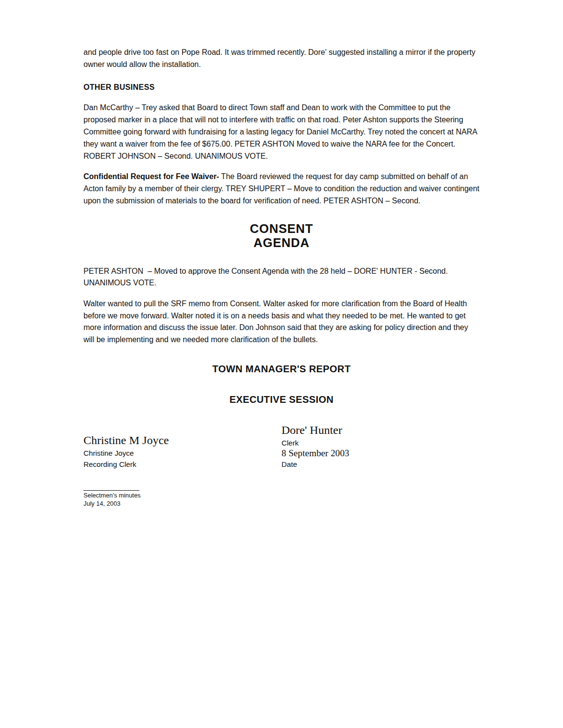and people drive too fast on Pope Road. It was trimmed recently. Dore' suggested installing a mirror if the property owner would allow the installation.
Other Business
Dan McCarthy – Trey asked that Board to direct Town staff and Dean to work with the Committee to put the proposed marker in a place that will not to interfere with traffic on that road. Peter Ashton supports the Steering Committee going forward with fundraising for a lasting legacy for Daniel McCarthy. Trey noted the concert at NARA they want a waiver from the fee of $675.00. PETER ASHTON Moved to waive the NARA fee for the Concert. ROBERT JOHNSON – Second. UNANIMOUS VOTE.
Confidential Request for Fee Waiver- The Board reviewed the request for day camp submitted on behalf of an Acton family by a member of their clergy. TREY SHUPERT – Move to condition the reduction and waiver contingent upon the submission of materials to the board for verification of need. PETER ASHTON – Second.
Consent
Agenda
PETER ASHTON – Moved to approve the Consent Agenda with the 28 held – DORE' HUNTER - Second. UNANIMOUS VOTE.
Walter wanted to pull the SRF memo from Consent. Walter asked for more clarification from the Board of Health before we move forward. Walter noted it is on a needs basis and what they needed to be met. He wanted to get more information and discuss the issue later. Don Johnson said that they are asking for policy direction and they will be implementing and we needed more clarification of the bullets.
Town Manager's Report
Executive Session
| Christine M Joyce Christine Joyce Recording Clerk | Dore' Hunter Clerk 8 September 2003 Date |
Selectmen's minutes
July 14, 2003